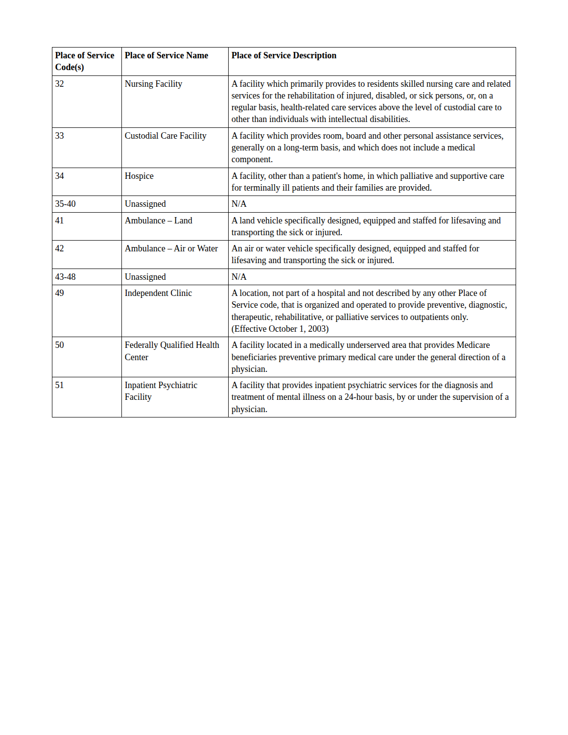| Place of Service Code(s) | Place of Service Name | Place of Service Description |
| --- | --- | --- |
| 32 | Nursing Facility | A facility which primarily provides to residents skilled nursing care and related services for the rehabilitation of injured, disabled, or sick persons, or, on a regular basis, health-related care services above the level of custodial care to other than individuals with intellectual disabilities. |
| 33 | Custodial Care Facility | A facility which provides room, board and other personal assistance services, generally on a long-term basis, and which does not include a medical component. |
| 34 | Hospice | A facility, other than a patient's home, in which palliative and supportive care for terminally ill patients and their families are provided. |
| 35-40 | Unassigned | N/A |
| 41 | Ambulance – Land | A land vehicle specifically designed, equipped and staffed for lifesaving and transporting the sick or injured. |
| 42 | Ambulance – Air or Water | An air or water vehicle specifically designed, equipped and staffed for lifesaving and transporting the sick or injured. |
| 43-48 | Unassigned | N/A |
| 49 | Independent Clinic | A location, not part of a hospital and not described by any other Place of Service code, that is organized and operated to provide preventive, diagnostic, therapeutic, rehabilitative, or palliative services to outpatients only. (Effective October 1, 2003) |
| 50 | Federally Qualified Health Center | A facility located in a medically underserved area that provides Medicare beneficiaries preventive primary medical care under the general direction of a physician. |
| 51 | Inpatient Psychiatric Facility | A facility that provides inpatient psychiatric services for the diagnosis and treatment of mental illness on a 24-hour basis, by or under the supervision of a physician. |